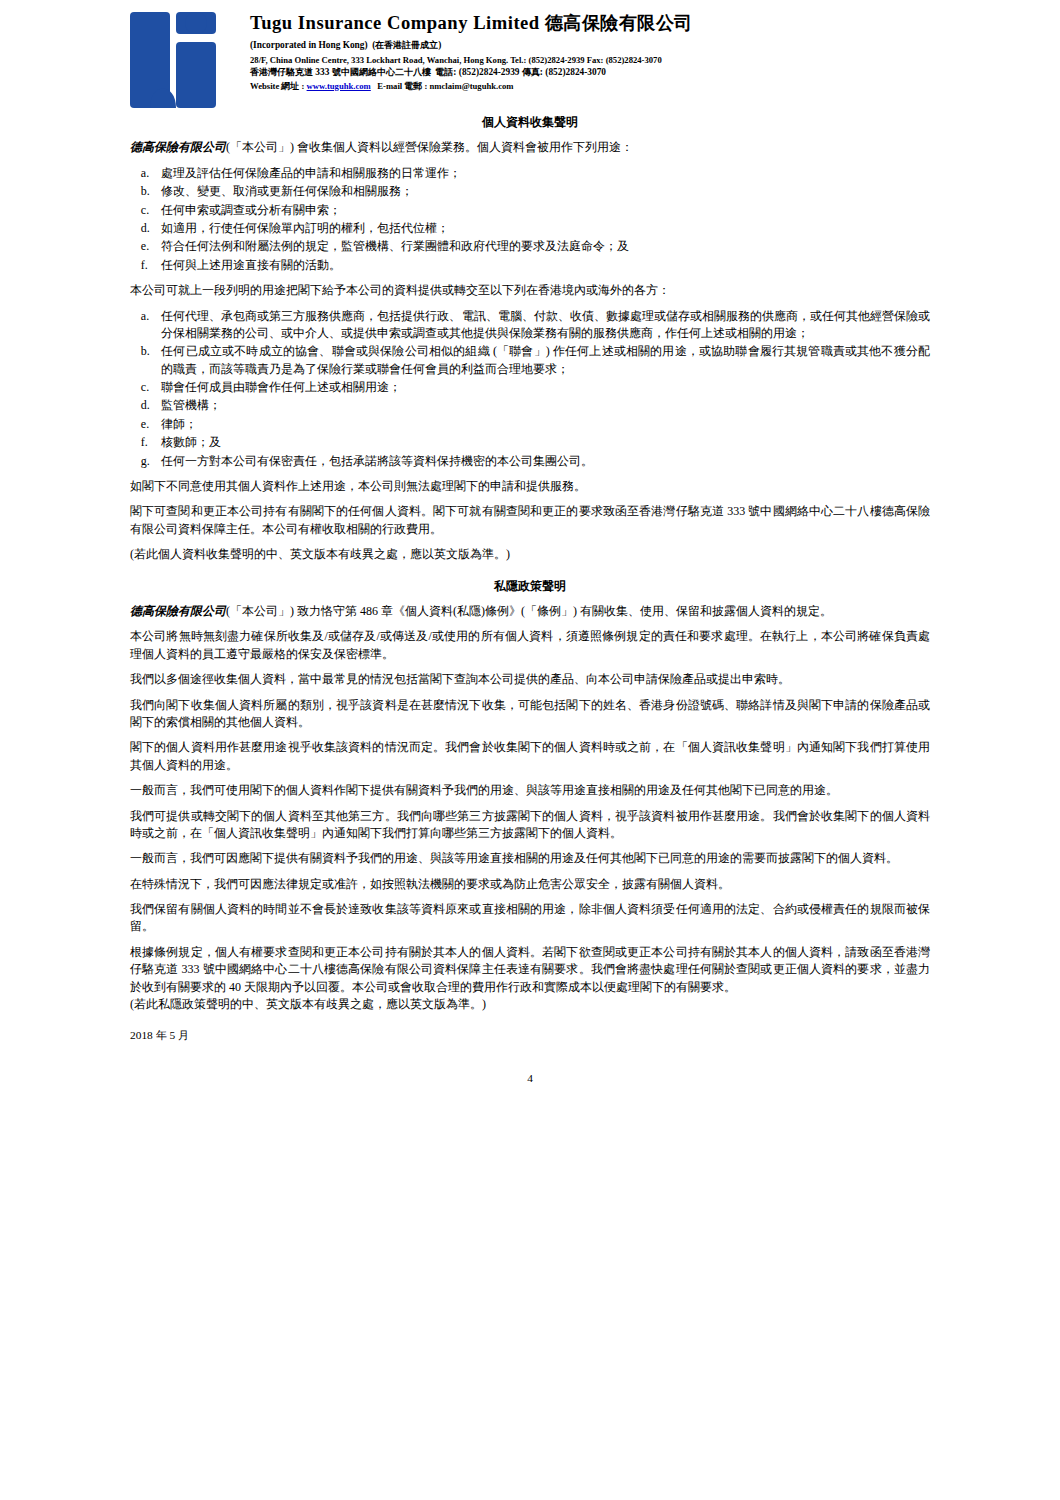Tugu Insurance Company Limited 德高保險有限公司
(Incorporated in Hong Kong) (在香港註冊成立)
28/F, China Online Centre, 333 Lockhart Road, Wanchai, Hong Kong. Tel.: (852)2824-2939 Fax: (852)2824-3070
香港灣仔駱克道 333 號中國網絡中心二十八樓 電話: (852)2824-2939 傳真: (852)2824-3070
Website 網址 : www.tuguhk.com E-mail 電郵 : nmclaim@tuguhk.com
個人資料收集聲明
德高保險有限公司(「本公司」) 會收集個人資料以經營保險業務。個人資料會被用作下列用途：
處理及評估任何保險產品的申請和相關服務的日常運作；
修改、變更、取消或更新任何保險和相關服務；
任何申索或調查或分析有關申索；
如適用，行使任何保險單內訂明的權利，包括代位權；
符合任何法例和附屬法例的規定，監管機構、行業團體和政府代理的要求及法庭命令；及
任何與上述用途直接有關的活動。
本公司可就上一段列明的用途把閣下給予本公司的資料提供或轉交至以下列在香港境內或海外的各方：
任何代理、承包商或第三方服務供應商，包括提供行政、電訊、電腦、付款、收債、數據處理或儲存或相關服務的供應商，或任何其他經營保險或分保相關業務的公司、或中介人、或提供申索或調查或其他提供與保險業務有關的服務供應商，作任何上述或相關的用途；
任何已成立或不時成立的協會、聯會或與保險公司相似的組織 (「聯會」) 作任何上述或相關的用途，或協助聯會履行其規管職責或其他不獲分配的職責，而該等職責乃是為了保險行業或聯會任何會員的利益而合理地要求；
聯會任何成員由聯會作任何上述或相關用途；
監管機構；
律師；
核數師；及
任何一方對本公司有保密責任，包括承諾將該等資料保持機密的本公司集團公司。
如閣下不同意使用其個人資料作上述用途，本公司則無法處理閣下的申請和提供服務。
閣下可查閱和更正本公司持有有關閣下的任何個人資料。閣下可就有關查閱和更正的要求致函至香港灣仔駱克道 333 號中國網絡中心二十八樓德高保險有限公司資料保障主任。本公司有權收取相關的行政費用。
(若此個人資料收集聲明的中、英文版本有歧異之處，應以英文版為準。)
私隱政策聲明
德高保險有限公司(「本公司」) 致力恪守第 486 章《個人資料(私隱)條例》(「條例」) 有關收集、使用、保留和披露個人資料的規定。
本公司將無時無刻盡力確保所收集及/或儲存及/或傳送及/或使用的所有個人資料，須遵照條例規定的責任和要求處理。在執行上，本公司將確保負責處理個人資料的員工遵守最嚴格的保安及保密標準。
我們以多個途徑收集個人資料，當中最常見的情況包括當閣下查詢本公司提供的產品、向本公司申請保險產品或提出申索時。
我們向閣下收集個人資料所屬的類別，視乎該資料是在甚麼情況下收集，可能包括閣下的姓名、香港身份證號碼、聯絡詳情及與閣下申請的保險產品或閣下的索償相關的其他個人資料。
閣下的個人資料用作甚麼用途視乎收集該資料的情況而定。我們會於收集閣下的個人資料時或之前，在「個人資訊收集聲明」內通知閣下我們打算使用其個人資料的用途。
一般而言，我們可使用閣下的個人資料作閣下提供有關資料予我們的用途、與該等用途直接相關的用途及任何其他閣下已同意的用途。
我們可提供或轉交閣下的個人資料至其他第三方。我們向哪些第三方披露閣下的個人資料，視乎該資料被用作甚麼用途。我們會於收集閣下的個人資料時或之前，在「個人資訊收集聲明」內通知閣下我們打算向哪些第三方披露閣下的個人資料。
一般而言，我們可因應閣下提供有關資料予我們的用途、與該等用途直接相關的用途及任何其他閣下已同意的用途的需要而披露閣下的個人資料。
在特殊情況下，我們可因應法律規定或准許，如按照執法機關的要求或為防止危害公眾安全，披露有關個人資料。
我們保留有關個人資料的時間並不會長於達致收集該等資料原來或直接相關的用途，除非個人資料須受任何適用的法定、合約或侵權責任的規限而被保留。
根據條例規定，個人有權要求查閱和更正本公司持有關於其本人的個人資料。若閣下欲查閱或更正本公司持有關於其本人的個人資料，請致函至香港灣仔駱克道 333 號中國網絡中心二十八樓德高保險有限公司資料保障主任表達有關要求。我們會將盡快處理任何關於查閱或更正個人資料的要求，並盡力於收到有關要求的 40 天限期內予以回覆。本公司或會收取合理的費用作行政和實際成本以便處理閣下的有關要求。
(若此私隱政策聲明的中、英文版本有歧異之處，應以英文版為準。)
2018 年 5 月
4